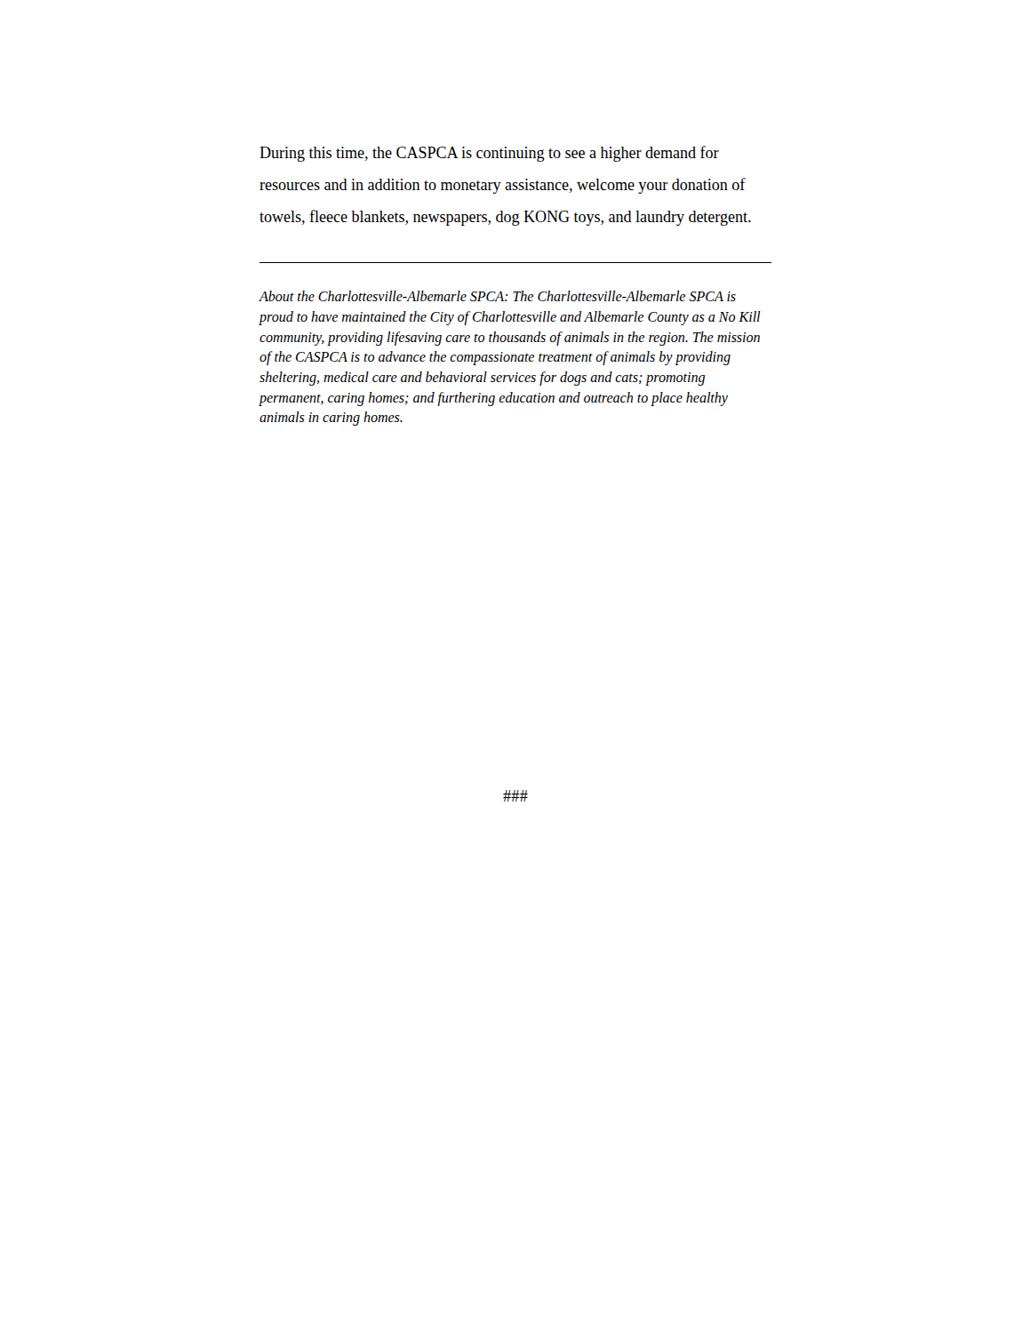During this time, the CASPCA is continuing to see a higher demand for resources and in addition to monetary assistance, welcome your donation of towels, fleece blankets, newspapers, dog KONG toys, and laundry detergent.
About the Charlottesville-Albemarle SPCA: The Charlottesville-Albemarle SPCA is proud to have maintained the City of Charlottesville and Albemarle County as a No Kill community, providing lifesaving care to thousands of animals in the region. The mission of the CASPCA is to advance the compassionate treatment of animals by providing sheltering, medical care and behavioral services for dogs and cats; promoting permanent, caring homes; and furthering education and outreach to place healthy animals in caring homes.
###